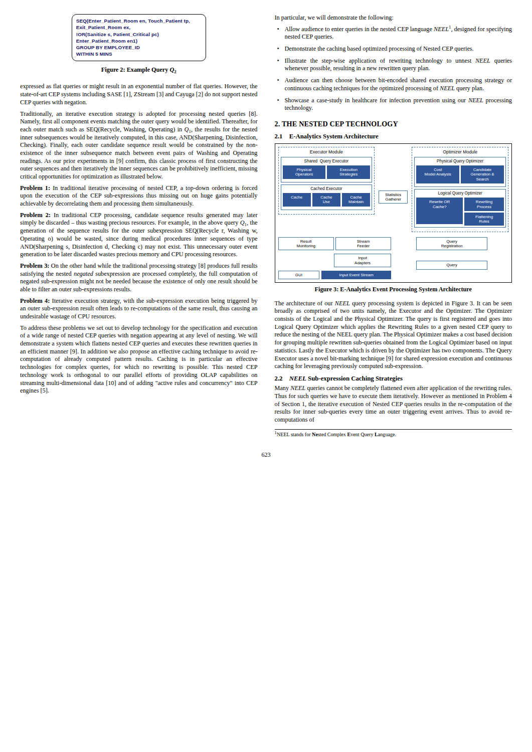SEQ(Enter_Patient_Room en, Touch_Patient tp,
Exit_Patient_Room ex,
!OR(Sanitize s, Patient_Critical pc)
Enter_Patient_Room en1)
GROUP BY EMPLOYEE_ID
WITHIN 5 MINS
Figure 2: Example Query Q2
expressed as flat queries or might result in an exponential number of flat queries. However, the state-of-art CEP systems including SASE [1], ZStream [3] and Cayuga [2] do not support nested CEP queries with negation.
Traditionally, an iterative execution strategy is adopted for processing nested queries [8]. Namely, first all component events matching the outer query would be identified. Thereafter, for each outer match such as SEQ(Recycle, Washing, Operating) in Q1, the results for the nested inner subsequences would be iteratively computed, in this case, AND(Sharpening, Disinfection, Checking). Finally, each outer candidate sequence result would be constrained by the non-existence of the inner subsequence match between event pairs of Washing and Operating readings. As our prior experiments in [9] confirm, this classic process of first constructing the outer sequences and then iteratively the inner sequences can be prohibitively inefficient, missing critical opportunities for optimization as illustrated below.
Problem 1: In traditional iterative processing of nested CEP, a top-down ordering is forced upon the execution of the CEP sub-expressions thus missing out on huge gains potentially achievable by decorrelating them and processing them simultaneously.
Problem 2: In traditional CEP processing, candidate sequence results generated may later simply be discarded – thus wasting precious resources. For example, in the above query Q1, the generation of the sequence results for the outer subexpression SEQ(Recycle r, Washing w, Operating o) would be wasted, since during medical procedures inner sequences of type AND(Sharpening s, Disinfection d, Checking c) may not exist. This unnecessary outer event generation to be later discarded wastes precious memory and CPU processing resources.
Problem 3: On the other hand while the traditional processing strategy [8] produces full results satisfying the nested negated subexpression are processed completely, the full computation of negated sub-expression might not be needed because the existence of only one result should be able to filter an outer sub-expressions results.
Problem 4: Iterative execution strategy, with the sub-expression execution being triggered by an outer sub-expression result often leads to re-computations of the same result, thus causing an undesirable wastage of CPU resources.
To address these problems we set out to develop technology for the specification and execution of a wide range of nested CEP queries with negation appearing at any level of nesting. We will demonstrate a system which flattens nested CEP queries and executes these rewritten queries in an efficient manner [9]. In addition we also propose an effective caching technique to avoid re-computation of already computed pattern results. Caching is in particular an effective technologies for complex queries, for which no rewriting is possible. This nested CEP technology work is orthogonal to our parallel efforts of providing OLAP capabilities on streaming multi-dimensional data [10] and of adding "active rules and concurrency" into CEP engines [5].
In particular, we will demonstrate the following:
Allow audience to enter queries in the nested CEP language NEEL1, designed for specifying nested CEP queries.
Demonstrate the caching based optimized processing of Nested CEP queries.
Illustrate the step-wise application of rewriting technology to unnest NEEL queries whenever possible, resulting in a new rewritten query plan.
Audience can then choose between bit-encoded shared execution processing strategy or continuous caching techniques for the optimized processing of NEEL query plan.
Showcase a case-study in healthcare for infection prevention using our NEEL processing technology.
2. THE NESTED CEP TECHNOLOGY
2.1 E-Analytics System Architecture
Executor Module
Shared Query Executor
Physical
Operators
Execution
Strategies
Cached Executor
Cache
Cache
Use
Cache
Maintain
Statistics
Gatherer
Optimizer Module
Physical Query Optimizer
Cost
Model Analysis
Candidate
Generation &
Search
Logical Query Optimizer
Rewrite OR
Cache?
Rewriting
Process
Flattening
Rules
Result
Monitoring
Stream
Feeder
Input
Adapters
GUI
Input Event Stream
Query
Registration
Query
Figure 3: E-Analytics Event Processing System Architecture
The architecture of our NEEL query processing system is depicted in Figure 3. It can be seen broadly as comprised of two units namely, the Executor and the Optimizer. The Optimizer consists of the Logical and the Physical Optimizer. The query is first registered and goes into Logical Query Optimizer which applies the Rewriting Rules to a given nested CEP query to reduce the nesting of the NEEL query plan. The Physical Optimizer makes a cost based decision for grouping multiple rewritten sub-queries obtained from the Logical Optimizer based on input statistics. Lastly the Executor which is driven by the Optimizer has two components. The Query Executor uses a novel bit-marking technique [9] for shared expression execution and continuous caching for leveraging previously computed sub-expression.
2.2 NEEL Sub-expression Caching Strategies
Many NEEL queries cannot be completely flattened even after application of the rewriting rules. Thus for such queries we have to execute them iteratively. However as mentioned in Problem 4 of Section 1, the iterative execution of Nested CEP queries results in the re-computation of the results for inner sub-queries every time an outer triggering event arrives. Thus to avoid re-computations of
1NEEL stands for Nested Complex Event Query Language.
623